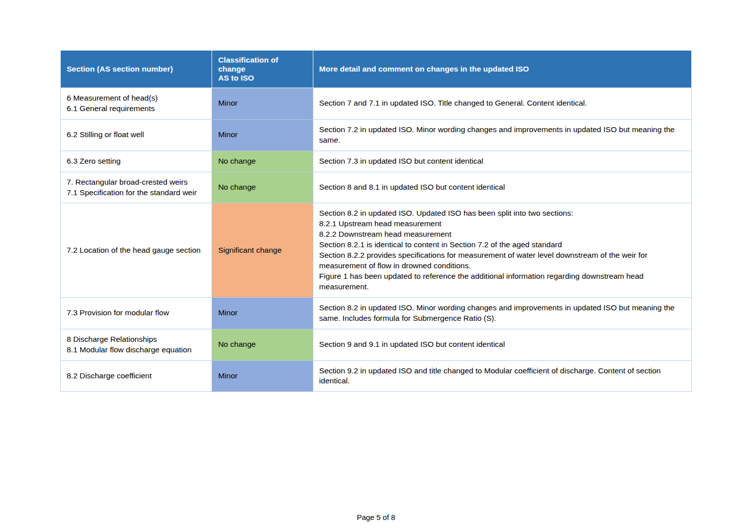| Section (AS section number) | Classification of change AS to ISO | More detail and comment on changes in the updated ISO |
| --- | --- | --- |
| 6 Measurement of head(s) 6.1 General requirements | Minor | Section 7 and 7.1 in updated ISO. Title changed to General. Content identical. |
| 6.2 Stilling or float well | Minor | Section 7.2 in updated ISO. Minor wording changes and improvements in updated ISO but meaning the same. |
| 6.3 Zero setting | No change | Section 7.3 in updated ISO but content identical |
| 7. Rectangular broad-crested weirs 7.1 Specification for the standard weir | No change | Section 8 and 8.1 in updated ISO but content identical |
| 7.2 Location of the head gauge section | Significant change | Section 8.2 in updated ISO. Updated ISO has been split into two sections: 8.2.1 Upstream head measurement 8.2.2 Downstream head measurement Section 8.2.1 is identical to content in Section 7.2 of the aged standard Section 8.2.2 provides specifications for measurement of water level downstream of the weir for measurement of flow in drowned conditions. Figure 1 has been updated to reference the additional information regarding downstream head measurement. |
| 7.3 Provision for modular flow | Minor | Section 8.2 in updated ISO. Minor wording changes and improvements in updated ISO but meaning the same. Includes formula for Submergence Ratio (S). |
| 8 Discharge Relationships 8.1 Modular flow discharge equation | No change | Section 9 and 9.1 in updated ISO but content identical |
| 8.2 Discharge coefficient | Minor | Section 9.2 in updated ISO and title changed to Modular coefficient of discharge. Content of section identical. |
Page 5 of 8